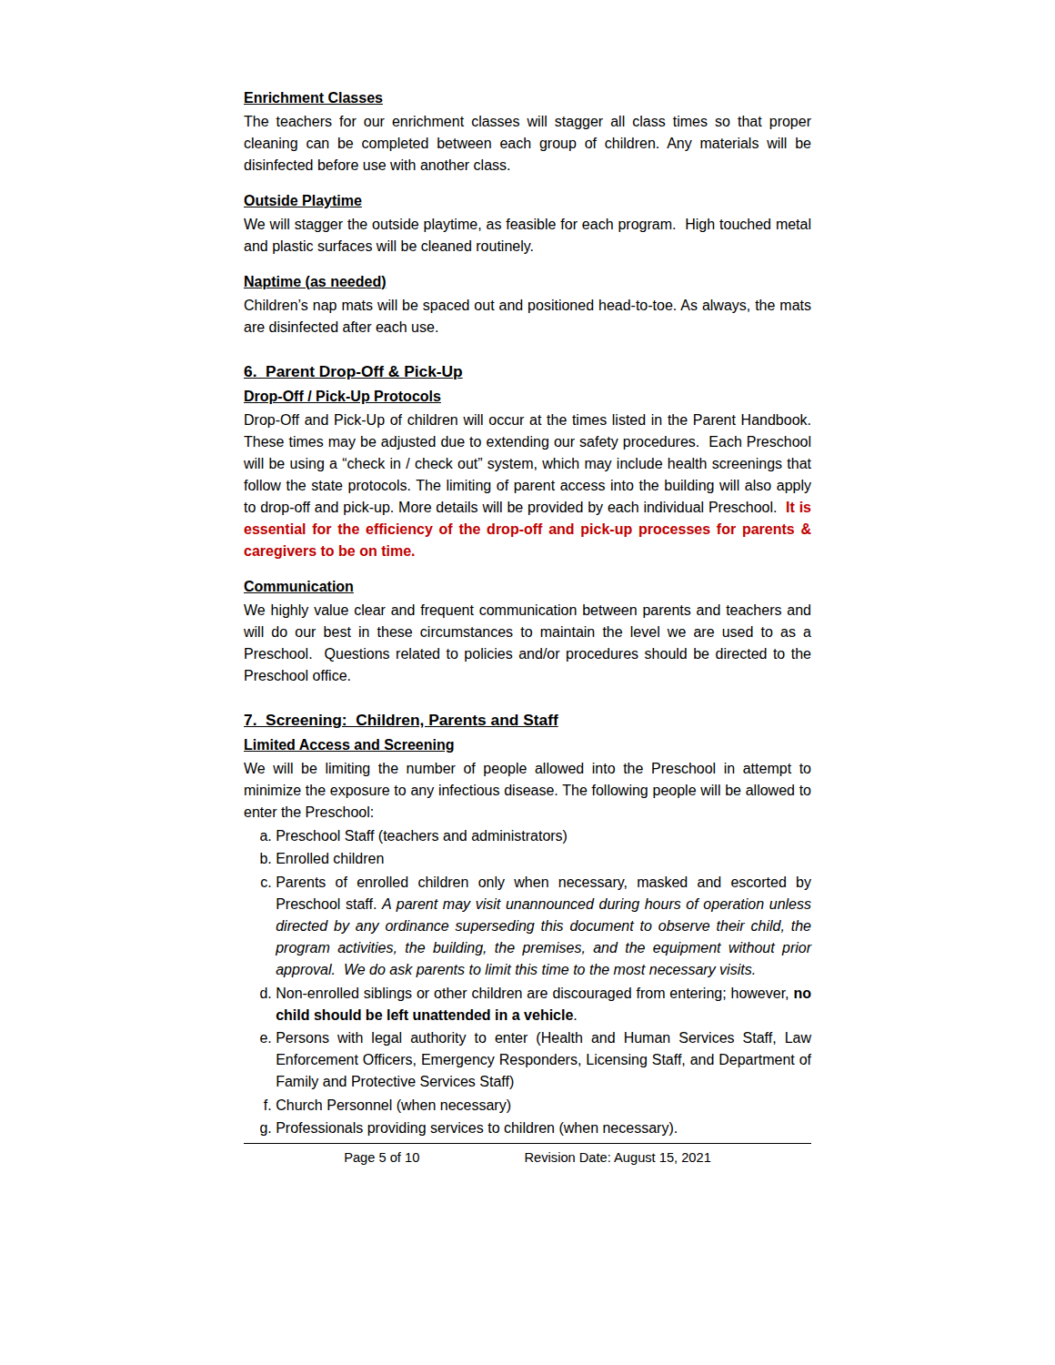Enrichment Classes
The teachers for our enrichment classes will stagger all class times so that proper cleaning can be completed between each group of children. Any materials will be disinfected before use with another class.
Outside Playtime
We will stagger the outside playtime, as feasible for each program. High touched metal and plastic surfaces will be cleaned routinely.
Naptime (as needed)
Children’s nap mats will be spaced out and positioned head-to-toe. As always, the mats are disinfected after each use.
6. Parent Drop-Off & Pick-Up
Drop-Off / Pick-Up Protocols
Drop-Off and Pick-Up of children will occur at the times listed in the Parent Handbook. These times may be adjusted due to extending our safety procedures. Each Preschool will be using a “check in / check out” system, which may include health screenings that follow the state protocols. The limiting of parent access into the building will also apply to drop-off and pick-up. More details will be provided by each individual Preschool. It is essential for the efficiency of the drop-off and pick-up processes for parents & caregivers to be on time.
Communication
We highly value clear and frequent communication between parents and teachers and will do our best in these circumstances to maintain the level we are used to as a Preschool. Questions related to policies and/or procedures should be directed to the Preschool office.
7. Screening: Children, Parents and Staff
Limited Access and Screening
We will be limiting the number of people allowed into the Preschool in attempt to minimize the exposure to any infectious disease. The following people will be allowed to enter the Preschool:
Preschool Staff (teachers and administrators)
Enrolled children
Parents of enrolled children only when necessary, masked and escorted by Preschool staff. A parent may visit unannounced during hours of operation unless directed by any ordinance superseding this document to observe their child, the program activities, the building, the premises, and the equipment without prior approval. We do ask parents to limit this time to the most necessary visits.
Non-enrolled siblings or other children are discouraged from entering; however, no child should be left unattended in a vehicle.
Persons with legal authority to enter (Health and Human Services Staff, Law Enforcement Officers, Emergency Responders, Licensing Staff, and Department of Family and Protective Services Staff)
Church Personnel (when necessary)
Professionals providing services to children (when necessary).
Page 5 of 10 Revision Date: August 15, 2021